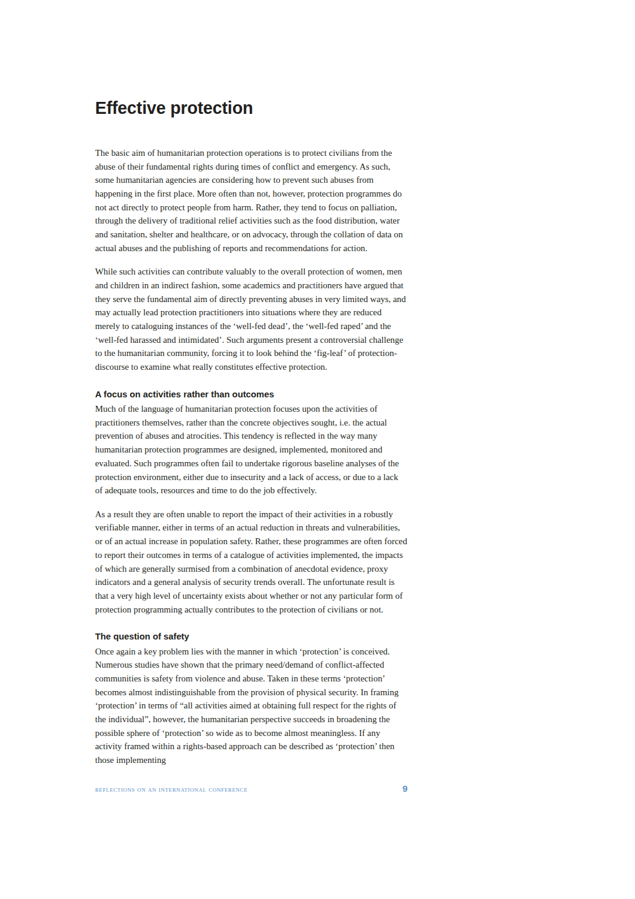Effective protection
The basic aim of humanitarian protection operations is to protect civilians from the abuse of their fundamental rights during times of conflict and emergency. As such, some humanitarian agencies are considering how to prevent such abuses from happening in the first place. More often than not, however, protection programmes do not act directly to protect people from harm. Rather, they tend to focus on palliation, through the delivery of traditional relief activities such as the food distribution, water and sanitation, shelter and healthcare, or on advocacy, through the collation of data on actual abuses and the publishing of reports and recommendations for action.
While such activities can contribute valuably to the overall protection of women, men and children in an indirect fashion, some academics and practitioners have argued that they serve the fundamental aim of directly preventing abuses in very limited ways, and may actually lead protection practitioners into situations where they are reduced merely to cataloguing instances of the ‘well-fed dead’, the ‘well-fed raped’ and the ‘well-fed harassed and intimidated’. Such arguments present a controversial challenge to the humanitarian community, forcing it to look behind the ‘fig-leaf’ of protection-discourse to examine what really constitutes effective protection.
A focus on activities rather than outcomes
Much of the language of humanitarian protection focuses upon the activities of practitioners themselves, rather than the concrete objectives sought, i.e. the actual prevention of abuses and atrocities. This tendency is reflected in the way many humanitarian protection programmes are designed, implemented, monitored and evaluated. Such programmes often fail to undertake rigorous baseline analyses of the protection environment, either due to insecurity and a lack of access, or due to a lack of adequate tools, resources and time to do the job effectively.
As a result they are often unable to report the impact of their activities in a robustly verifiable manner, either in terms of an actual reduction in threats and vulnerabilities, or of an actual increase in population safety. Rather, these programmes are often forced to report their outcomes in terms of a catalogue of activities implemented, the impacts of which are generally surmised from a combination of anecdotal evidence, proxy indicators and a general analysis of security trends overall. The unfortunate result is that a very high level of uncertainty exists about whether or not any particular form of protection programming actually contributes to the protection of civilians or not.
The question of safety
Once again a key problem lies with the manner in which ‘protection’ is conceived. Numerous studies have shown that the primary need/demand of conflict-affected communities is safety from violence and abuse. Taken in these terms ‘protection’ becomes almost indistinguishable from the provision of physical security. In framing ‘protection’ in terms of “all activities aimed at obtaining full respect for the rights of the individual”, however, the humanitarian perspective succeeds in broadening the possible sphere of ‘protection’ so wide as to become almost meaningless. If any activity framed within a rights-based approach can be described as ‘protection’ then those implementing
reflections on an international conference 9